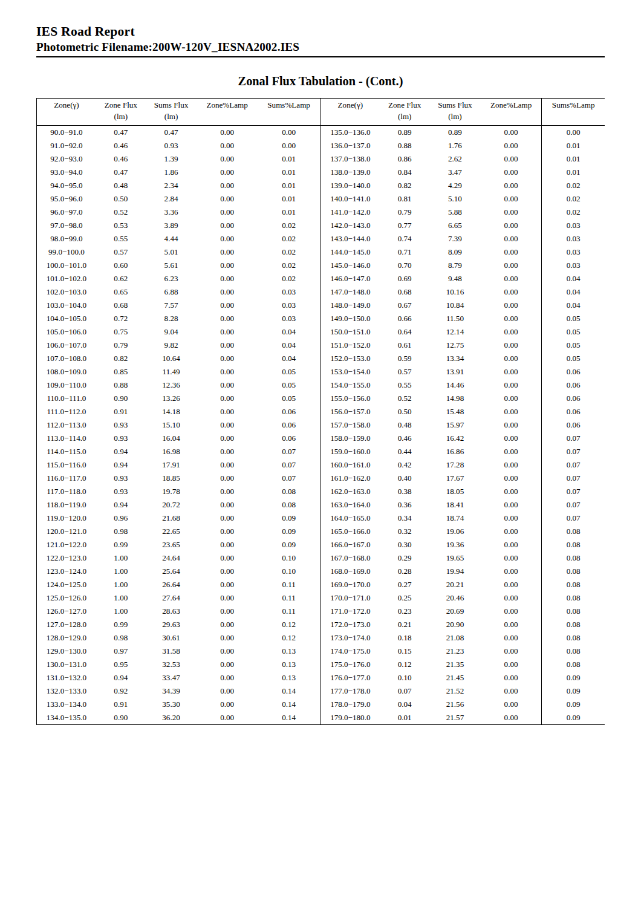IES Road Report
Photometric Filename:200W-120V_IESNA2002.IES
Zonal Flux Tabulation - (Cont.)
| Zone(γ) | Zone Flux | Sums Flux | Zone%Lamp | Sums%Lamp | Zone(γ) | Zone Flux | Sums Flux | Zone%Lamp | Sums%Lamp |
| --- | --- | --- | --- | --- | --- | --- | --- | --- | --- |
| | (lm) | (lm) | | | | (lm) | (lm) | | |
| 90.0−91.0 | 0.47 | 0.47 | 0.00 | 0.00 | 135.0−136.0 | 0.89 | 0.89 | 0.00 | 0.00 |
| 91.0−92.0 | 0.46 | 0.93 | 0.00 | 0.00 | 136.0−137.0 | 0.88 | 1.76 | 0.00 | 0.01 |
| 92.0−93.0 | 0.46 | 1.39 | 0.00 | 0.01 | 137.0−138.0 | 0.86 | 2.62 | 0.00 | 0.01 |
| 93.0−94.0 | 0.47 | 1.86 | 0.00 | 0.01 | 138.0−139.0 | 0.84 | 3.47 | 0.00 | 0.01 |
| 94.0−95.0 | 0.48 | 2.34 | 0.00 | 0.01 | 139.0−140.0 | 0.82 | 4.29 | 0.00 | 0.02 |
| 95.0−96.0 | 0.50 | 2.84 | 0.00 | 0.01 | 140.0−141.0 | 0.81 | 5.10 | 0.00 | 0.02 |
| 96.0−97.0 | 0.52 | 3.36 | 0.00 | 0.01 | 141.0−142.0 | 0.79 | 5.88 | 0.00 | 0.02 |
| 97.0−98.0 | 0.53 | 3.89 | 0.00 | 0.02 | 142.0−143.0 | 0.77 | 6.65 | 0.00 | 0.03 |
| 98.0−99.0 | 0.55 | 4.44 | 0.00 | 0.02 | 143.0−144.0 | 0.74 | 7.39 | 0.00 | 0.03 |
| 99.0−100.0 | 0.57 | 5.01 | 0.00 | 0.02 | 144.0−145.0 | 0.71 | 8.09 | 0.00 | 0.03 |
| 100.0−101.0 | 0.60 | 5.61 | 0.00 | 0.02 | 145.0−146.0 | 0.70 | 8.79 | 0.00 | 0.03 |
| 101.0−102.0 | 0.62 | 6.23 | 0.00 | 0.02 | 146.0−147.0 | 0.69 | 9.48 | 0.00 | 0.04 |
| 102.0−103.0 | 0.65 | 6.88 | 0.00 | 0.03 | 147.0−148.0 | 0.68 | 10.16 | 0.00 | 0.04 |
| 103.0−104.0 | 0.68 | 7.57 | 0.00 | 0.03 | 148.0−149.0 | 0.67 | 10.84 | 0.00 | 0.04 |
| 104.0−105.0 | 0.72 | 8.28 | 0.00 | 0.03 | 149.0−150.0 | 0.66 | 11.50 | 0.00 | 0.05 |
| 105.0−106.0 | 0.75 | 9.04 | 0.00 | 0.04 | 150.0−151.0 | 0.64 | 12.14 | 0.00 | 0.05 |
| 106.0−107.0 | 0.79 | 9.82 | 0.00 | 0.04 | 151.0−152.0 | 0.61 | 12.75 | 0.00 | 0.05 |
| 107.0−108.0 | 0.82 | 10.64 | 0.00 | 0.04 | 152.0−153.0 | 0.59 | 13.34 | 0.00 | 0.05 |
| 108.0−109.0 | 0.85 | 11.49 | 0.00 | 0.05 | 153.0−154.0 | 0.57 | 13.91 | 0.00 | 0.06 |
| 109.0−110.0 | 0.88 | 12.36 | 0.00 | 0.05 | 154.0−155.0 | 0.55 | 14.46 | 0.00 | 0.06 |
| 110.0−111.0 | 0.90 | 13.26 | 0.00 | 0.05 | 155.0−156.0 | 0.52 | 14.98 | 0.00 | 0.06 |
| 111.0−112.0 | 0.91 | 14.18 | 0.00 | 0.06 | 156.0−157.0 | 0.50 | 15.48 | 0.00 | 0.06 |
| 112.0−113.0 | 0.93 | 15.10 | 0.00 | 0.06 | 157.0−158.0 | 0.48 | 15.97 | 0.00 | 0.06 |
| 113.0−114.0 | 0.93 | 16.04 | 0.00 | 0.06 | 158.0−159.0 | 0.46 | 16.42 | 0.00 | 0.07 |
| 114.0−115.0 | 0.94 | 16.98 | 0.00 | 0.07 | 159.0−160.0 | 0.44 | 16.86 | 0.00 | 0.07 |
| 115.0−116.0 | 0.94 | 17.91 | 0.00 | 0.07 | 160.0−161.0 | 0.42 | 17.28 | 0.00 | 0.07 |
| 116.0−117.0 | 0.93 | 18.85 | 0.00 | 0.07 | 161.0−162.0 | 0.40 | 17.67 | 0.00 | 0.07 |
| 117.0−118.0 | 0.93 | 19.78 | 0.00 | 0.08 | 162.0−163.0 | 0.38 | 18.05 | 0.00 | 0.07 |
| 118.0−119.0 | 0.94 | 20.72 | 0.00 | 0.08 | 163.0−164.0 | 0.36 | 18.41 | 0.00 | 0.07 |
| 119.0−120.0 | 0.96 | 21.68 | 0.00 | 0.09 | 164.0−165.0 | 0.34 | 18.74 | 0.00 | 0.07 |
| 120.0−121.0 | 0.98 | 22.65 | 0.00 | 0.09 | 165.0−166.0 | 0.32 | 19.06 | 0.00 | 0.08 |
| 121.0−122.0 | 0.99 | 23.65 | 0.00 | 0.09 | 166.0−167.0 | 0.30 | 19.36 | 0.00 | 0.08 |
| 122.0−123.0 | 1.00 | 24.64 | 0.00 | 0.10 | 167.0−168.0 | 0.29 | 19.65 | 0.00 | 0.08 |
| 123.0−124.0 | 1.00 | 25.64 | 0.00 | 0.10 | 168.0−169.0 | 0.28 | 19.94 | 0.00 | 0.08 |
| 124.0−125.0 | 1.00 | 26.64 | 0.00 | 0.11 | 169.0−170.0 | 0.27 | 20.21 | 0.00 | 0.08 |
| 125.0−126.0 | 1.00 | 27.64 | 0.00 | 0.11 | 170.0−171.0 | 0.25 | 20.46 | 0.00 | 0.08 |
| 126.0−127.0 | 1.00 | 28.63 | 0.00 | 0.11 | 171.0−172.0 | 0.23 | 20.69 | 0.00 | 0.08 |
| 127.0−128.0 | 0.99 | 29.63 | 0.00 | 0.12 | 172.0−173.0 | 0.21 | 20.90 | 0.00 | 0.08 |
| 128.0−129.0 | 0.98 | 30.61 | 0.00 | 0.12 | 173.0−174.0 | 0.18 | 21.08 | 0.00 | 0.08 |
| 129.0−130.0 | 0.97 | 31.58 | 0.00 | 0.13 | 174.0−175.0 | 0.15 | 21.23 | 0.00 | 0.08 |
| 130.0−131.0 | 0.95 | 32.53 | 0.00 | 0.13 | 175.0−176.0 | 0.12 | 21.35 | 0.00 | 0.08 |
| 131.0−132.0 | 0.94 | 33.47 | 0.00 | 0.13 | 176.0−177.0 | 0.10 | 21.45 | 0.00 | 0.09 |
| 132.0−133.0 | 0.92 | 34.39 | 0.00 | 0.14 | 177.0−178.0 | 0.07 | 21.52 | 0.00 | 0.09 |
| 133.0−134.0 | 0.91 | 35.30 | 0.00 | 0.14 | 178.0−179.0 | 0.04 | 21.56 | 0.00 | 0.09 |
| 134.0−135.0 | 0.90 | 36.20 | 0.00 | 0.14 | 179.0−180.0 | 0.01 | 21.57 | 0.00 | 0.09 |